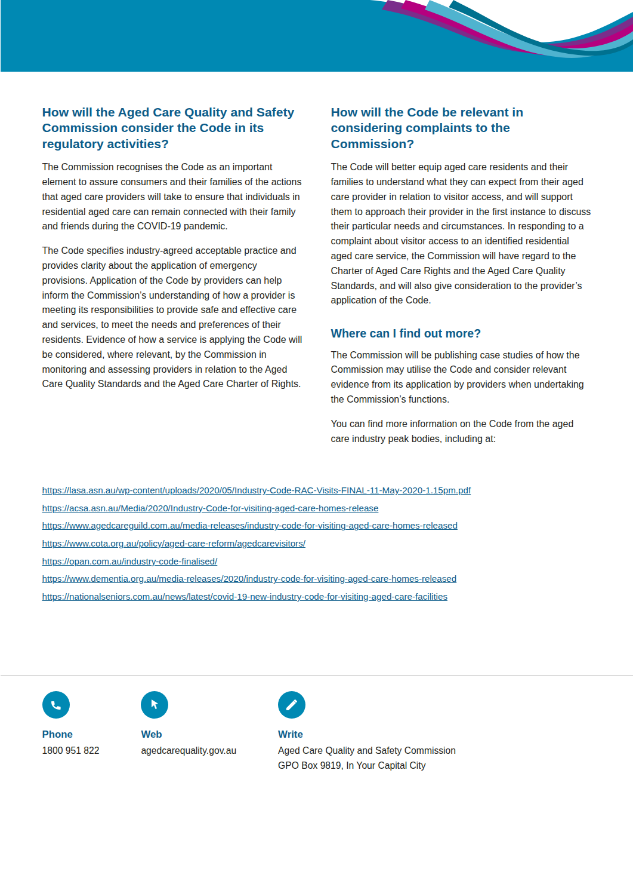How will the Aged Care Quality and Safety Commission consider the Code in its regulatory activities?
The Commission recognises the Code as an important element to assure consumers and their families of the actions that aged care providers will take to ensure that individuals in residential aged care can remain connected with their family and friends during the COVID-19 pandemic.
The Code specifies industry-agreed acceptable practice and provides clarity about the application of emergency provisions. Application of the Code by providers can help inform the Commission’s understanding of how a provider is meeting its responsibilities to provide safe and effective care and services, to meet the needs and preferences of their residents. Evidence of how a service is applying the Code will be considered, where relevant, by the Commission in monitoring and assessing providers in relation to the Aged Care Quality Standards and the Aged Care Charter of Rights.
How will the Code be relevant in considering complaints to the Commission?
The Code will better equip aged care residents and their families to understand what they can expect from their aged care provider in relation to visitor access, and will support them to approach their provider in the first instance to discuss their particular needs and circumstances. In responding to a complaint about visitor access to an identified residential aged care service, the Commission will have regard to the Charter of Aged Care Rights and the Aged Care Quality Standards, and will also give consideration to the provider’s application of the Code.
Where can I find out more?
The Commission will be publishing case studies of how the Commission may utilise the Code and consider relevant evidence from its application by providers when undertaking the Commission’s functions.
You can find more information on the Code from the aged care industry peak bodies, including at:
https://lasa.asn.au/wp-content/uploads/2020/05/Industry-Code-RAC-Visits-FINAL-11-May-2020-1.15pm.pdf
https://acsa.asn.au/Media/2020/Industry-Code-for-visiting-aged-care-homes-release
https://www.agedcareguild.com.au/media-releases/industry-code-for-visiting-aged-care-homes-released
https://www.cota.org.au/policy/aged-care-reform/agedcarevisitors/
https://opan.com.au/industry-code-finalised/
https://www.dementia.org.au/media-releases/2020/industry-code-for-visiting-aged-care-homes-released
https://nationalseniors.com.au/news/latest/covid-19-new-industry-code-for-visiting-aged-care-facilities
Phone 1800 951 822
Web agedcarequality.gov.au
Write Aged Care Quality and Safety Commission
GPO Box 9819, In Your Capital City